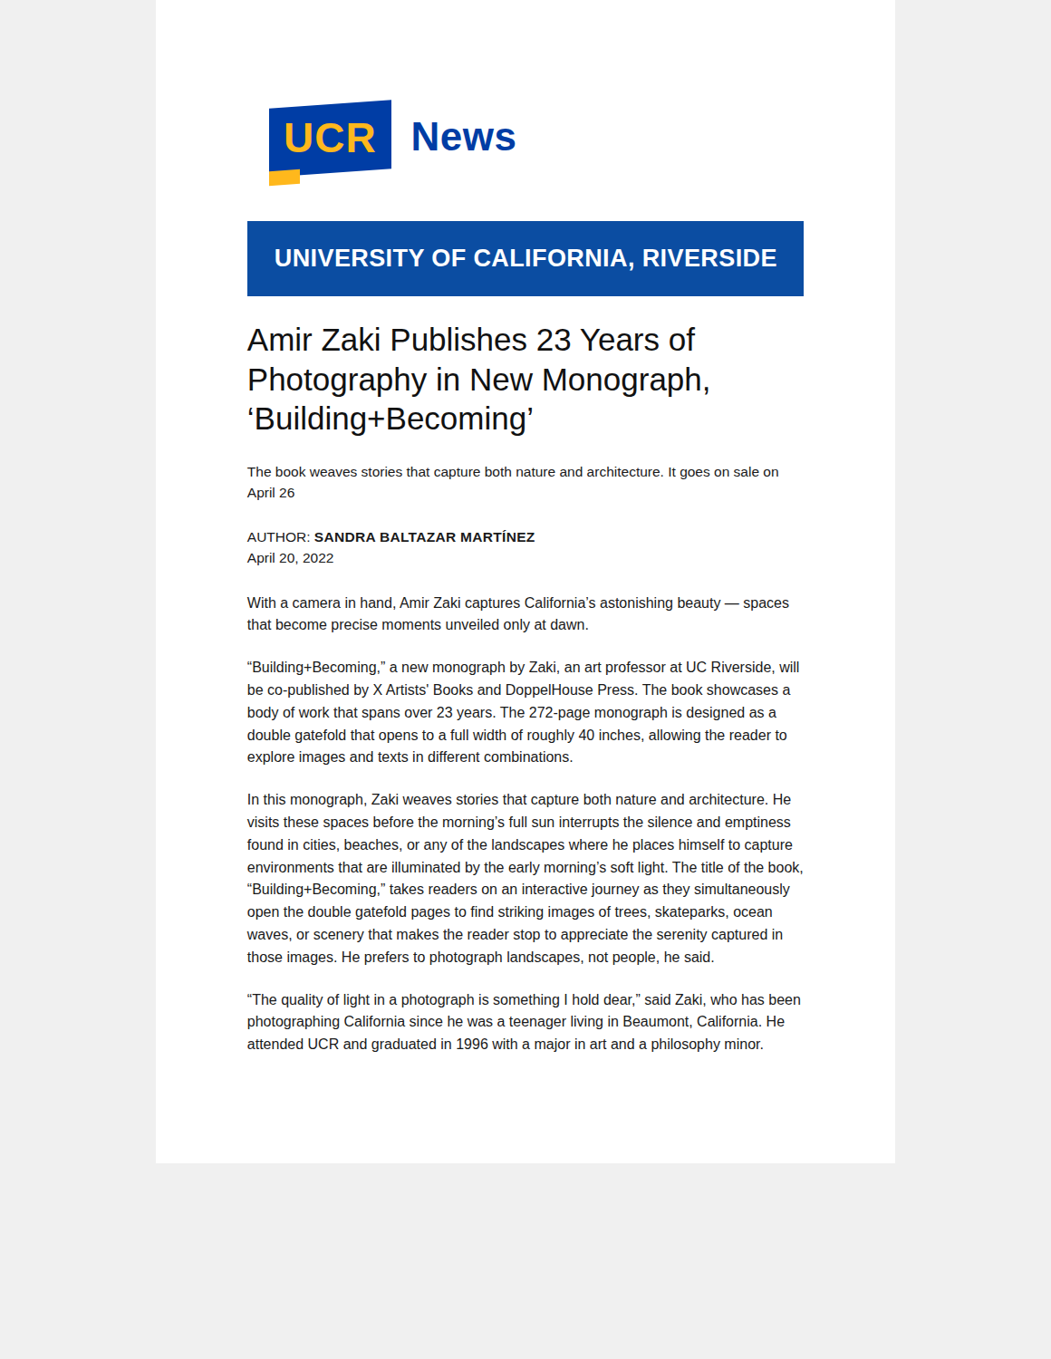UCR
News
UNIVERSITY OF CALIFORNIA, RIVERSIDE
Amir Zaki Publishes 23 Years of Photography in New Monograph, ‘Building+Becoming’
The book weaves stories that capture both nature and architecture. It goes on sale on April 26
AUTHOR: SANDRA BALTAZAR MARTÍNEZ April 20, 2022
With a camera in hand, Amir Zaki captures California’s astonishing beauty — spaces that become precise moments unveiled only at dawn.
“Building+Becoming,” a new monograph by Zaki, an art professor at UC Riverside, will be co-published by X Artists' Books and DoppelHouse Press. The book showcases a body of work that spans over 23 years. The 272-page monograph is designed as a double gatefold that opens to a full width of roughly 40 inches, allowing the reader to explore images and texts in different combinations.
In this monograph, Zaki weaves stories that capture both nature and architecture. He visits these spaces before the morning’s full sun interrupts the silence and emptiness found in cities, beaches, or any of the landscapes where he places himself to capture environments that are illuminated by the early morning’s soft light. The title of the book, “Building+Becoming,” takes readers on an interactive journey as they simultaneously open the double gatefold pages to find striking images of trees, skateparks, ocean waves, or scenery that makes the reader stop to appreciate the serenity captured in those images. He prefers to photograph landscapes, not people, he said.
“The quality of light in a photograph is something I hold dear,” said Zaki, who has been photographing California since he was a teenager living in Beaumont, California. He attended UCR and graduated in 1996 with a major in art and a philosophy minor.